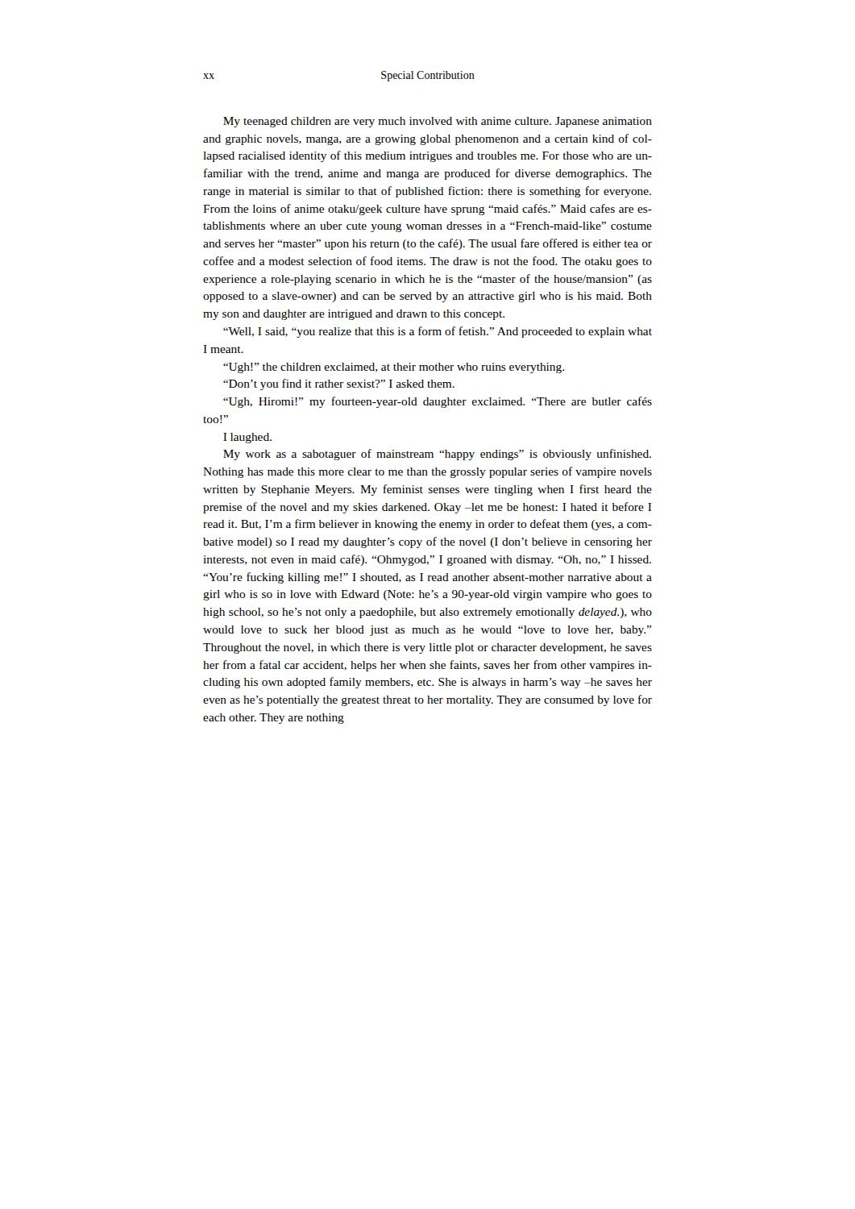xx Special Contribution
My teenaged children are very much involved with anime culture. Japanese animation and graphic novels, manga, are a growing global phenomenon and a certain kind of collapsed racialised identity of this medium intrigues and troubles me. For those who are unfamiliar with the trend, anime and manga are produced for diverse demographics. The range in material is similar to that of published fiction: there is something for everyone. From the loins of anime otaku/geek culture have sprung “maid cafés.” Maid cafes are establishments where an uber cute young woman dresses in a “French-maid-like” costume and serves her “master” upon his return (to the café). The usual fare offered is either tea or coffee and a modest selection of food items. The draw is not the food. The otaku goes to experience a role-playing scenario in which he is the “master of the house/mansion” (as opposed to a slave-owner) and can be served by an attractive girl who is his maid. Both my son and daughter are intrigued and drawn to this concept.
“Well, I said, “you realize that this is a form of fetish.” And proceeded to explain what I meant.
“Ugh!” the children exclaimed, at their mother who ruins everything.
“Don’t you find it rather sexist?” I asked them.
“Ugh, Hiromi!” my fourteen-year-old daughter exclaimed. “There are butler cafés too!”
I laughed.
My work as a sabotaguer of mainstream “happy endings” is obviously unfinished. Nothing has made this more clear to me than the grossly popular series of vampire novels written by Stephanie Meyers. My feminist senses were tingling when I first heard the premise of the novel and my skies darkened. Okay –let me be honest: I hated it before I read it. But, I’m a firm believer in knowing the enemy in order to defeat them (yes, a combative model) so I read my daughter’s copy of the novel (I don’t believe in censoring her interests, not even in maid café). “Ohmygod,” I groaned with dismay. “Oh, no,” I hissed. “You’re fucking killing me!” I shouted, as I read another absent-mother narrative about a girl who is so in love with Edward (Note: he’s a 90-year-old virgin vampire who goes to high school, so he’s not only a paedophile, but also extremely emotionally delayed.), who would love to suck her blood just as much as he would “love to love her, baby.” Throughout the novel, in which there is very little plot or character development, he saves her from a fatal car accident, helps her when she faints, saves her from other vampires including his own adopted family members, etc. She is always in harm’s way –he saves her even as he’s potentially the greatest threat to her mortality. They are consumed by love for each other. They are nothing